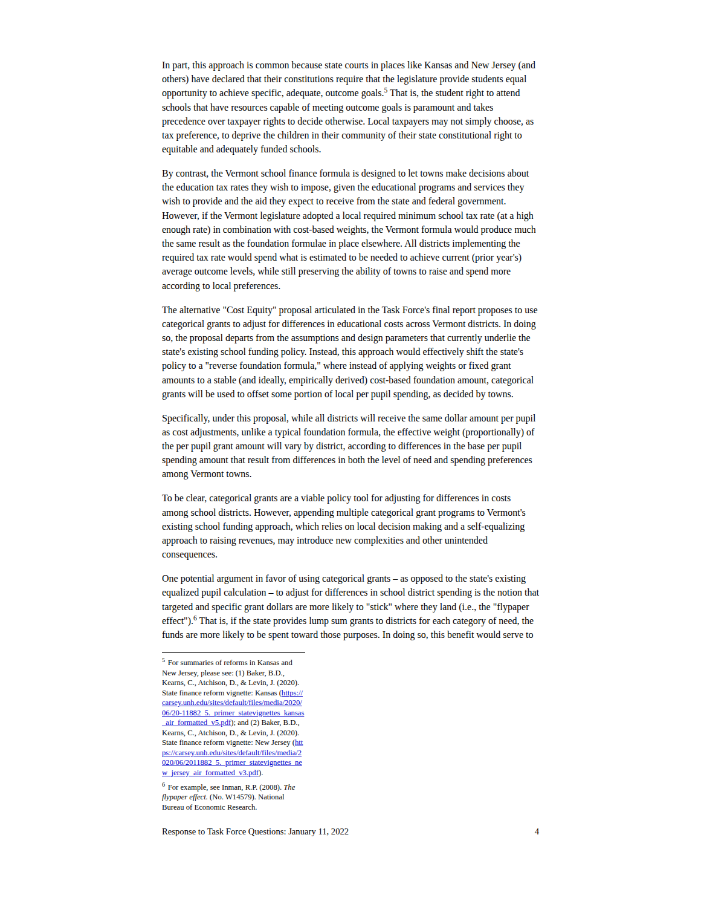In part, this approach is common because state courts in places like Kansas and New Jersey (and others) have declared that their constitutions require that the legislature provide students equal opportunity to achieve specific, adequate, outcome goals.5 That is, the student right to attend schools that have resources capable of meeting outcome goals is paramount and takes precedence over taxpayer rights to decide otherwise. Local taxpayers may not simply choose, as tax preference, to deprive the children in their community of their state constitutional right to equitable and adequately funded schools.
By contrast, the Vermont school finance formula is designed to let towns make decisions about the education tax rates they wish to impose, given the educational programs and services they wish to provide and the aid they expect to receive from the state and federal government. However, if the Vermont legislature adopted a local required minimum school tax rate (at a high enough rate) in combination with cost-based weights, the Vermont formula would produce much the same result as the foundation formulae in place elsewhere. All districts implementing the required tax rate would spend what is estimated to be needed to achieve current (prior year's) average outcome levels, while still preserving the ability of towns to raise and spend more according to local preferences.
The alternative "Cost Equity" proposal articulated in the Task Force's final report proposes to use categorical grants to adjust for differences in educational costs across Vermont districts. In doing so, the proposal departs from the assumptions and design parameters that currently underlie the state's existing school funding policy. Instead, this approach would effectively shift the state's policy to a "reverse foundation formula," where instead of applying weights or fixed grant amounts to a stable (and ideally, empirically derived) cost-based foundation amount, categorical grants will be used to offset some portion of local per pupil spending, as decided by towns.
Specifically, under this proposal, while all districts will receive the same dollar amount per pupil as cost adjustments, unlike a typical foundation formula, the effective weight (proportionally) of the per pupil grant amount will vary by district, according to differences in the base per pupil spending amount that result from differences in both the level of need and spending preferences among Vermont towns.
To be clear, categorical grants are a viable policy tool for adjusting for differences in costs among school districts. However, appending multiple categorical grant programs to Vermont's existing school funding approach, which relies on local decision making and a self-equalizing approach to raising revenues, may introduce new complexities and other unintended consequences.
One potential argument in favor of using categorical grants – as opposed to the state's existing equalized pupil calculation – to adjust for differences in school district spending is the notion that targeted and specific grant dollars are more likely to "stick" where they land (i.e., the "flypaper effect").6 That is, if the state provides lump sum grants to districts for each category of need, the funds are more likely to be spent toward those purposes. In doing so, this benefit would serve to
5 For summaries of reforms in Kansas and New Jersey, please see: (1) Baker, B.D., Kearns, C., Atchison, D., & Levin, J. (2020). State finance reform vignette: Kansas (https://carsey.unh.edu/sites/default/files/media/2020/06/20-11882_5._primer_statevignettes_kansas_air_formatted_v5.pdf); and (2) Baker, B.D., Kearns, C., Atchison, D., & Levin, J. (2020). State finance reform vignette: New Jersey (https://carsey.unh.edu/sites/default/files/media/2020/06/2011882_5._primer_statevignettes_new_jersey_air_formatted_v3.pdf).
6 For example, see Inman, R.P. (2008). The flypaper effect. (No. W14579). National Bureau of Economic Research.
Response to Task Force Questions: January 11, 2022 4